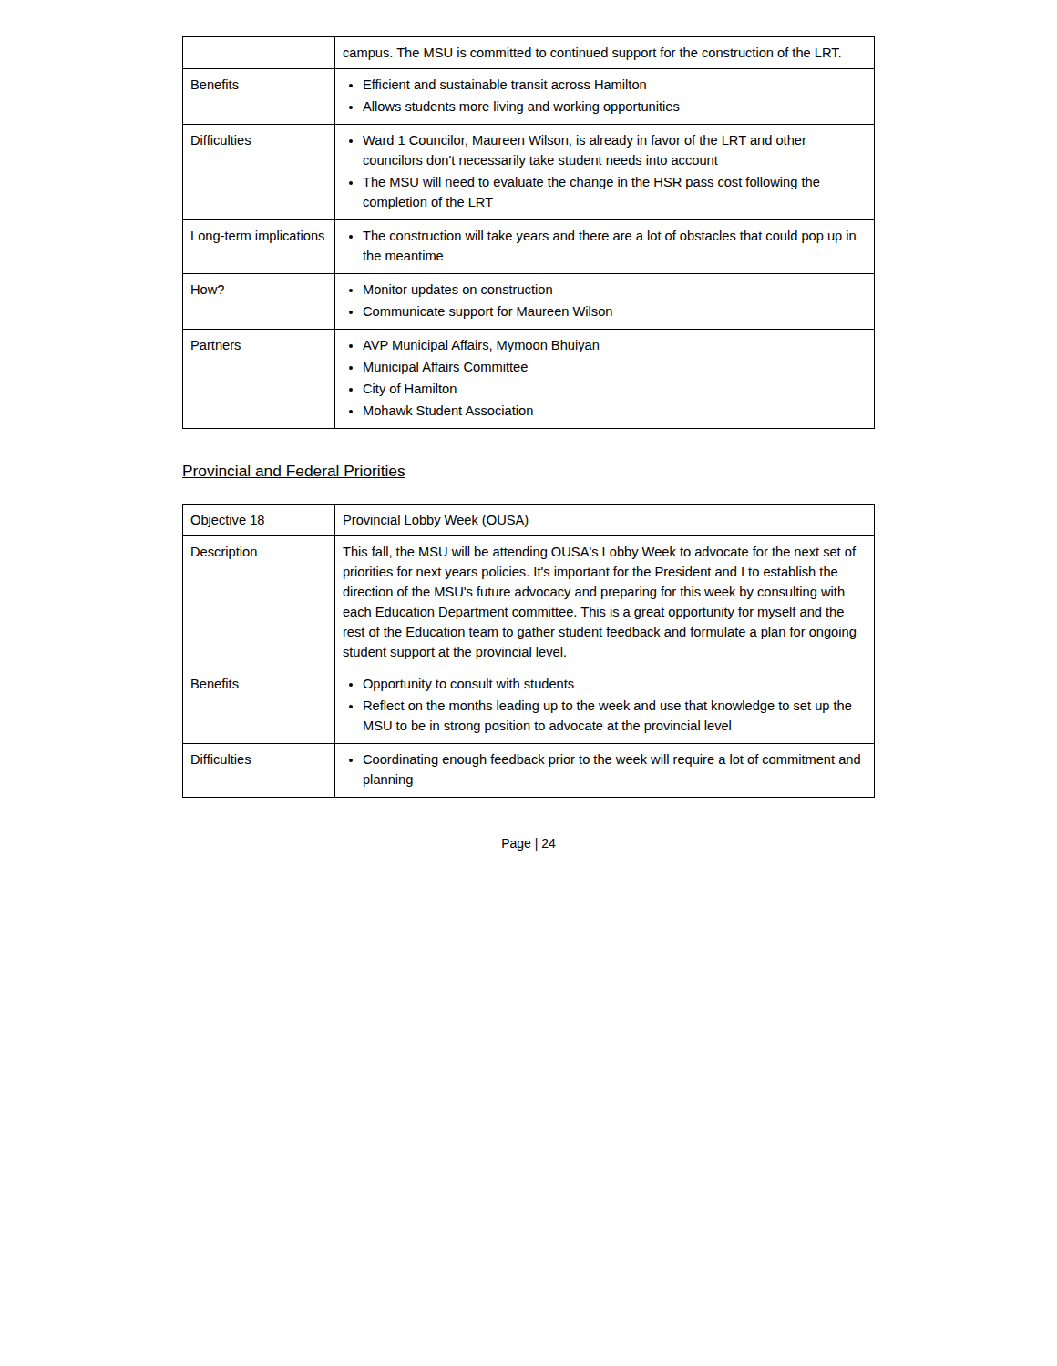| | campus. The MSU is committed to continued support for the construction of the LRT. |
| Benefits | Efficient and sustainable transit across Hamilton Allows students more living and working opportunities |
| Difficulties | Ward 1 Councilor, Maureen Wilson, is already in favor of the LRT and other councilors don't necessarily take student needs into account The MSU will need to evaluate the change in the HSR pass cost following the completion of the LRT |
| Long-term implications | The construction will take years and there are a lot of obstacles that could pop up in the meantime |
| How? | Monitor updates on construction Communicate support for Maureen Wilson |
| Partners | AVP Municipal Affairs, Mymoon Bhuiyan Municipal Affairs Committee City of Hamilton Mohawk Student Association |
Provincial and Federal Priorities
| Objective 18 | Provincial Lobby Week (OUSA) |
| Description | This fall, the MSU will be attending OUSA's Lobby Week to advocate for the next set of priorities for next years policies. It's important for the President and I to establish the direction of the MSU's future advocacy and preparing for this week by consulting with each Education Department committee. This is a great opportunity for myself and the rest of the Education team to gather student feedback and formulate a plan for ongoing student support at the provincial level. |
| Benefits | Opportunity to consult with students Reflect on the months leading up to the week and use that knowledge to set up the MSU to be in strong position to advocate at the provincial level |
| Difficulties | Coordinating enough feedback prior to the week will require a lot of commitment and planning |
Page | 24